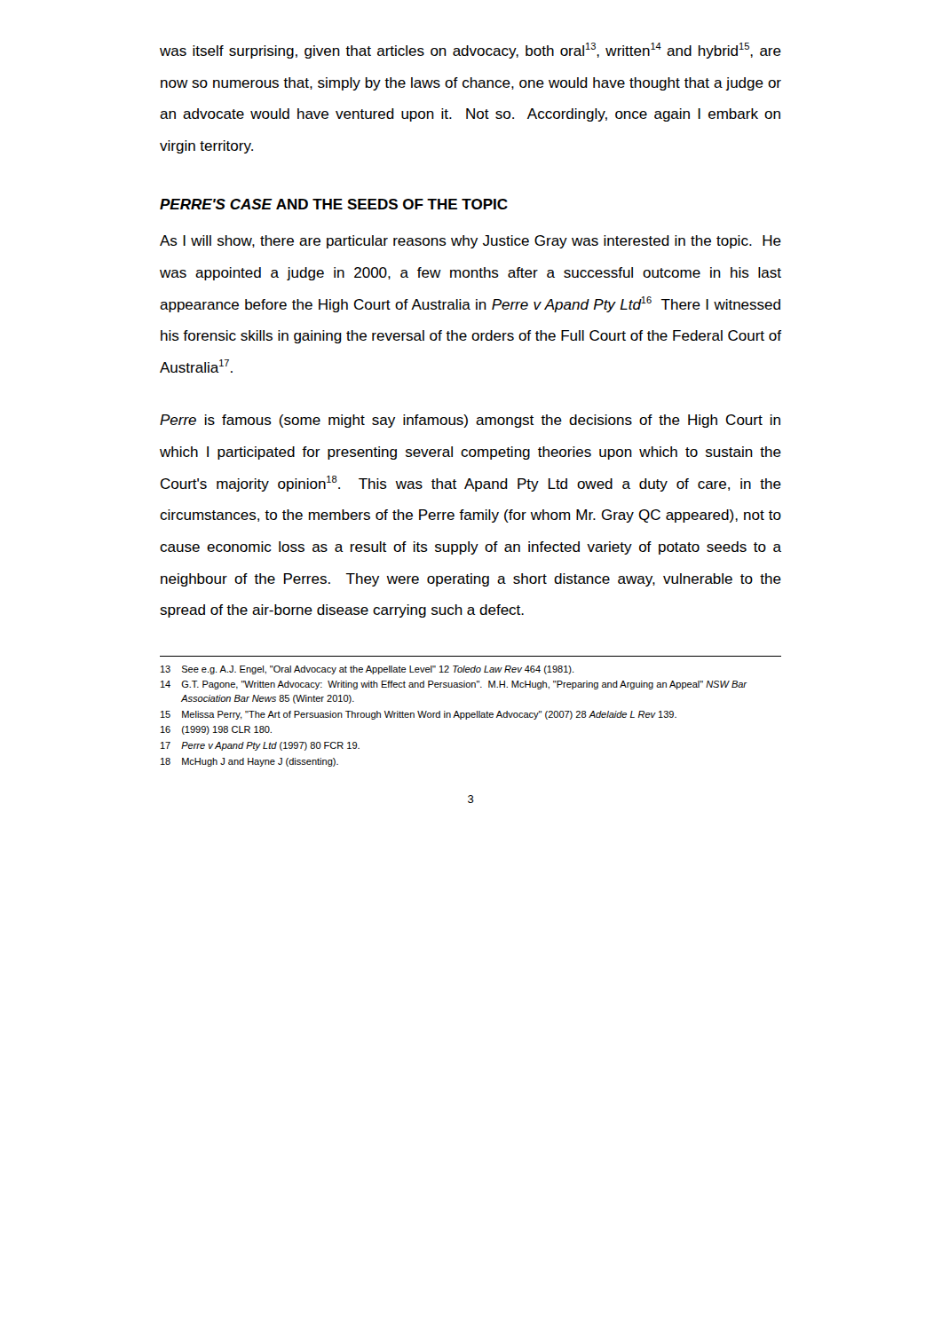was itself surprising, given that articles on advocacy, both oral13, written14 and hybrid15, are now so numerous that, simply by the laws of chance, one would have thought that a judge or an advocate would have ventured upon it. Not so. Accordingly, once again I embark on virgin territory.
PERRE'S CASE AND THE SEEDS OF THE TOPIC
As I will show, there are particular reasons why Justice Gray was interested in the topic. He was appointed a judge in 2000, a few months after a successful outcome in his last appearance before the High Court of Australia in Perre v Apand Pty Ltd16 There I witnessed his forensic skills in gaining the reversal of the orders of the Full Court of the Federal Court of Australia17.
Perre is famous (some might say infamous) amongst the decisions of the High Court in which I participated for presenting several competing theories upon which to sustain the Court's majority opinion18. This was that Apand Pty Ltd owed a duty of care, in the circumstances, to the members of the Perre family (for whom Mr. Gray QC appeared), not to cause economic loss as a result of its supply of an infected variety of potato seeds to a neighbour of the Perres. They were operating a short distance away, vulnerable to the spread of the air-borne disease carrying such a defect.
13 See e.g. A.J. Engel, "Oral Advocacy at the Appellate Level" 12 Toledo Law Rev 464 (1981).
14 G.T. Pagone, "Written Advocacy: Writing with Effect and Persuasion". M.H. McHugh, "Preparing and Arguing an Appeal" NSW Bar Association Bar News 85 (Winter 2010).
15 Melissa Perry, "The Art of Persuasion Through Written Word in Appellate Advocacy" (2007) 28 Adelaide L Rev 139.
16(1999) 198 CLR 180.
17 Perre v Apand Pty Ltd (1997) 80 FCR 19.
18 McHugh J and Hayne J (dissenting).
3